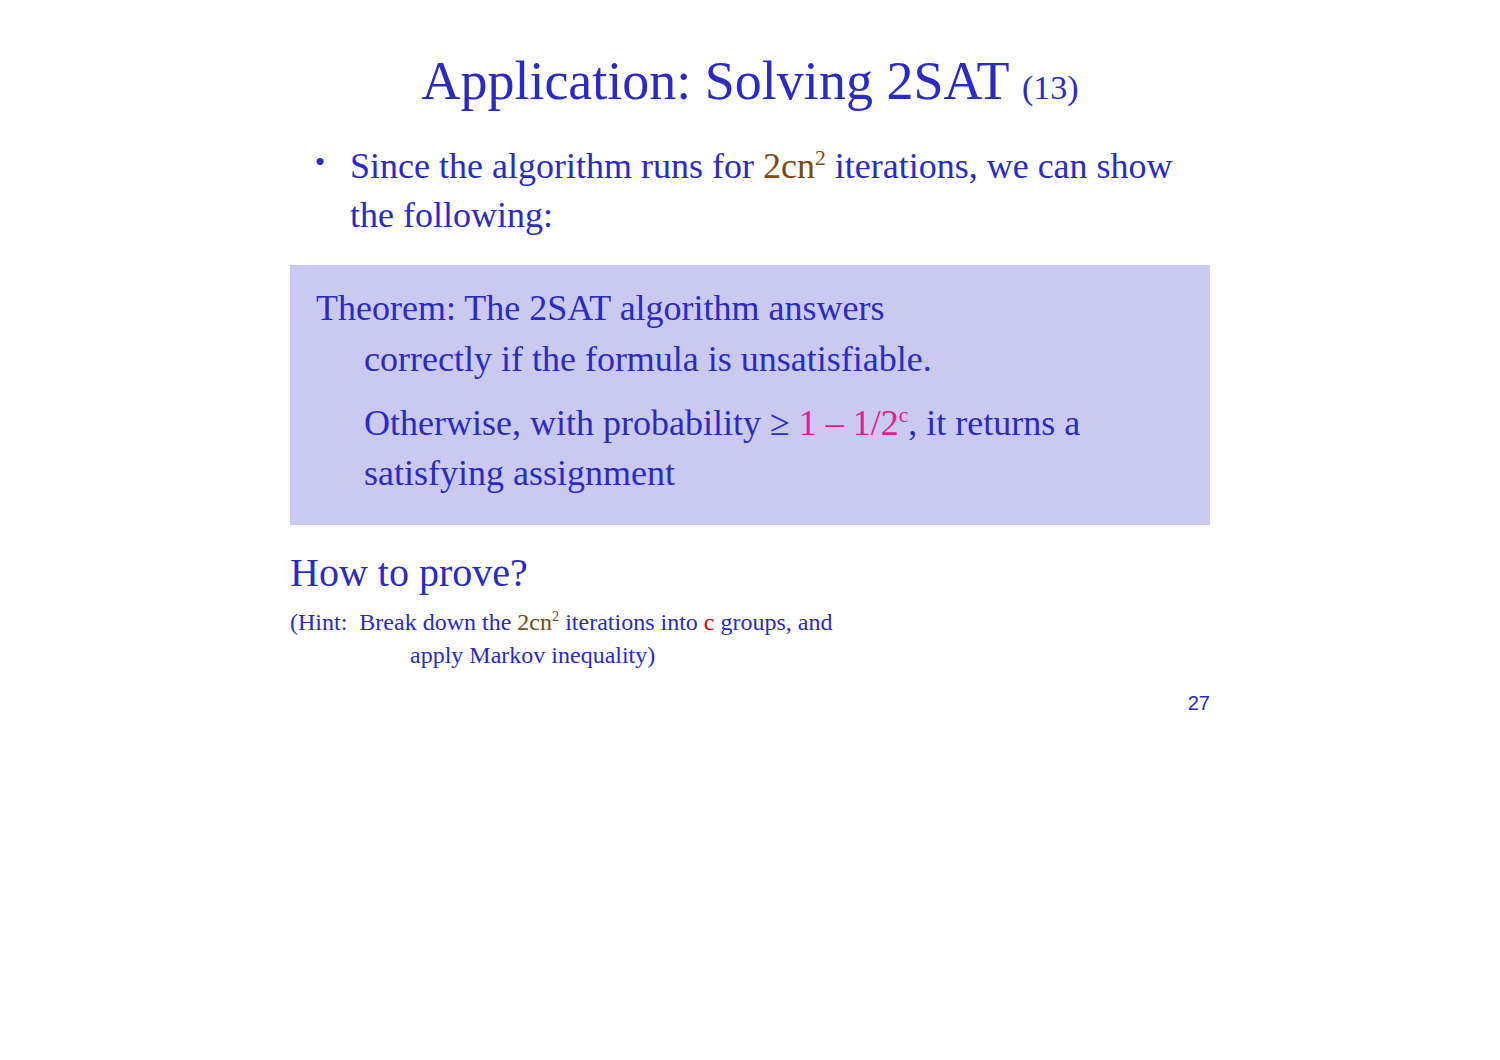Application: Solving 2SAT (13)
•
Since the algorithm runs for 2cn2 iterations, we can show the following:
Theorem: The 2SAT algorithm answers correctly if the formula is unsatisfiable.
Otherwise, with probability ≥ 1 – 1/2c, it returns a satisfying assignment
How to prove?
(Hint: Break down the 2cn2 iterations into c groups, and apply Markov inequality)
27